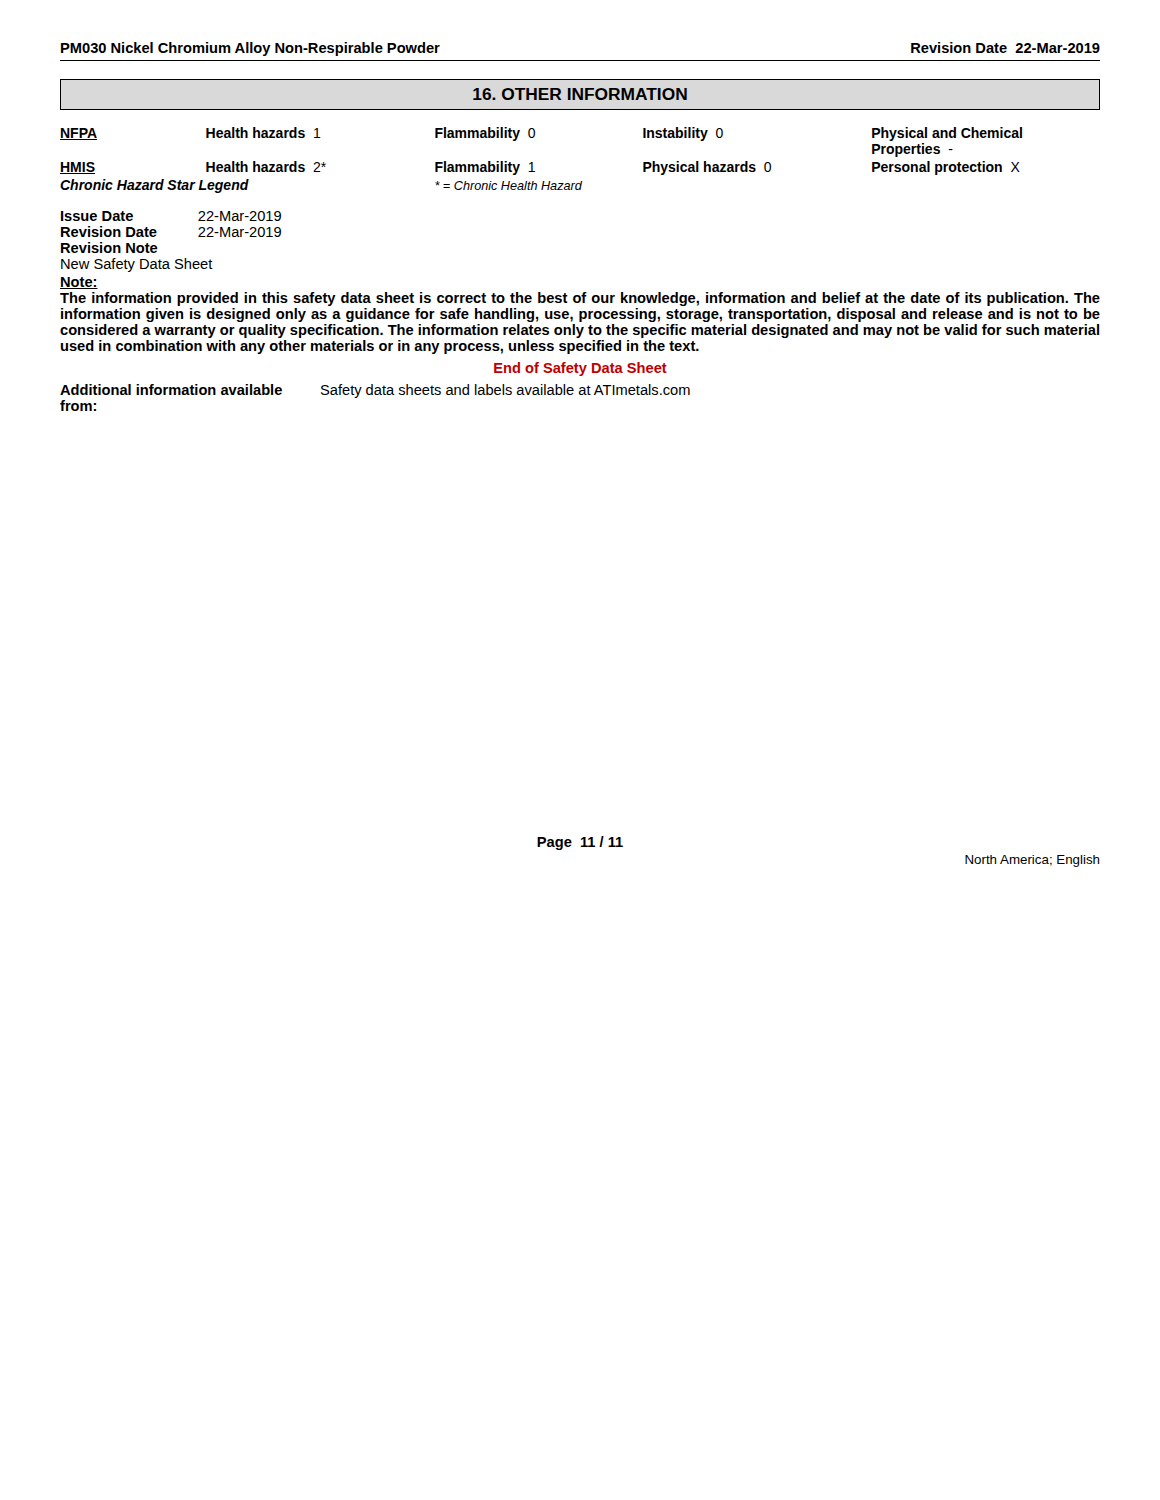PM030 Nickel Chromium Alloy Non-Respirable Powder Revision Date 22-Mar-2019
16. OTHER INFORMATION
| NFPA | Health hazards 1 | Flammability 0 | Instability 0 | Physical and Chemical Properties - |
| HMIS | Health hazards 2* | Flammability 1 | Physical hazards 0 | Personal protection X |
| Chronic Hazard Star Legend | * = Chronic Health Hazard |
| Issue Date | 22-Mar-2019 |
| Revision Date | 22-Mar-2019 |
| Revision Note | |
New Safety Data Sheet
Note:
The information provided in this safety data sheet is correct to the best of our knowledge, information and belief at the date of its publication. The information given is designed only as a guidance for safe handling, use, processing, storage, transportation, disposal and release and is not to be considered a warranty or quality specification. The information relates only to the specific material designated and may not be valid for such material used in combination with any other materials or in any process, unless specified in the text.
End of Safety Data Sheet
| Additional information available from: | Safety data sheets and labels available at ATImetals.com |
Page 11 / 11
North America; English